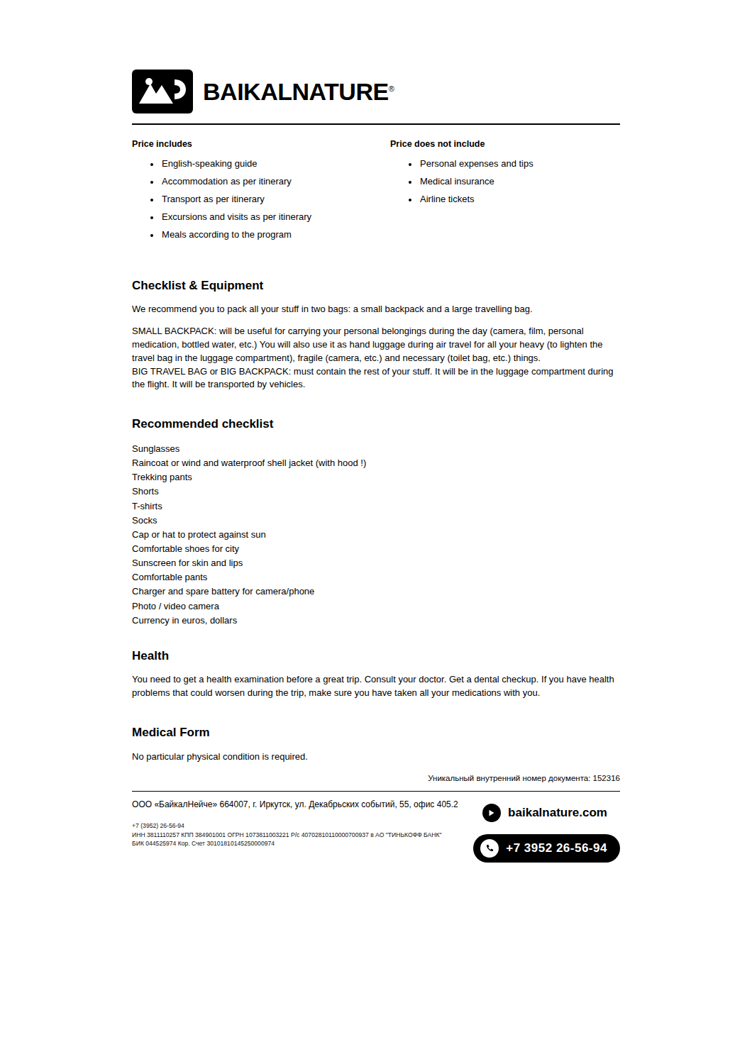BAIKALNATURE®
Price includes
English-speaking guide
Accommodation as per itinerary
Transport as per itinerary
Excursions and visits as per itinerary
Meals according to the program
Price does not include
Personal expenses and tips
Medical insurance
Airline tickets
Checklist & Equipment
We recommend you to pack all your stuff in two bags: a small backpack and a large travelling bag.
SMALL BACKPACK: will be useful for carrying your personal belongings during the day (camera, film, personal medication, bottled water, etc.) You will also use it as hand luggage during air travel for all your heavy (to lighten the travel bag in the luggage compartment), fragile (camera, etc.) and necessary (toilet bag, etc.) things.
BIG TRAVEL BAG or BIG BACKPACK: must contain the rest of your stuff. It will be in the luggage compartment during the flight. It will be transported by vehicles.
Recommended checklist
Sunglasses
Raincoat or wind and waterproof shell jacket (with hood !)
Trekking pants
Shorts
T-shirts
Socks
Cap or hat to protect against sun
Comfortable shoes for city
Sunscreen for skin and lips
Comfortable pants
Charger and spare battery for camera/phone
Photo / video camera
Currency in euros, dollars
Health
You need to get a health examination before a great trip. Consult your doctor. Get a dental checkup. If you have health problems that could worsen during the trip, make sure you have taken all your medications with you.
Medical Form
No particular physical condition is required.
Уникальный внутренний номер документа: 152316
ООО «БайкалНейче» 664007, г. Иркутск, ул. Декабрьских событий, 55, офис 405.2
+7 (3952) 26-56-94
ИНН 3811110257 КПП 384901001 ОГРН 1073811003221 Р/с 40702810110000700937 в АО "ТИНЬКОФФ БАНК"
БИК 044525974 Кор. Счет 30101810145250000974
baikalnature.com +7 3952 26-56-94